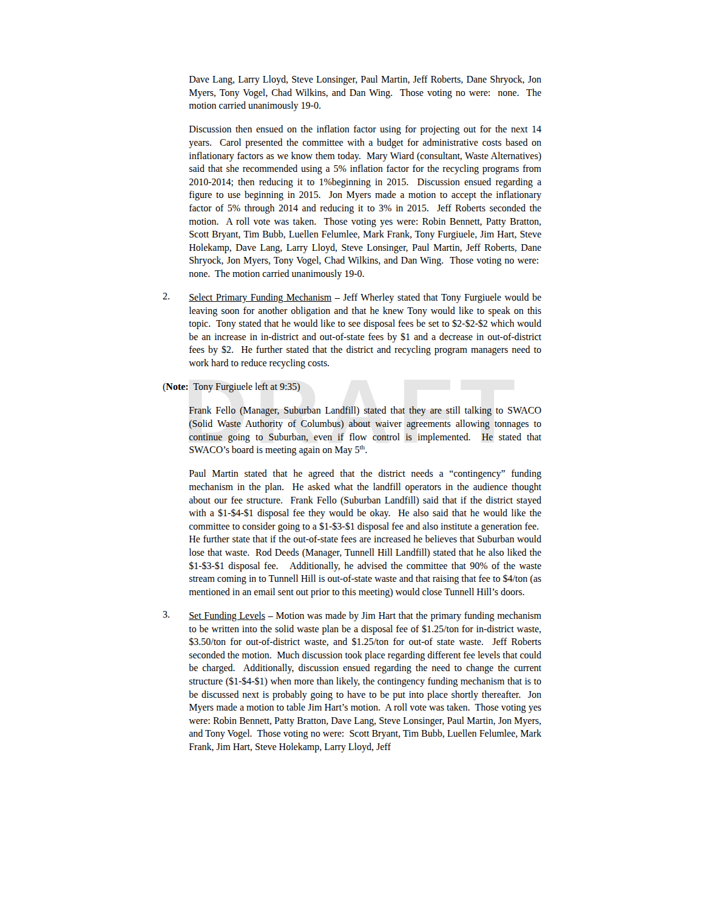DRAFT
Dave Lang, Larry Lloyd, Steve Lonsinger, Paul Martin, Jeff Roberts, Dane Shryock, Jon Myers, Tony Vogel, Chad Wilkins, and Dan Wing. Those voting no were: none. The motion carried unanimously 19-0.
Discussion then ensued on the inflation factor using for projecting out for the next 14 years. Carol presented the committee with a budget for administrative costs based on inflationary factors as we know them today. Mary Wiard (consultant, Waste Alternatives) said that she recommended using a 5% inflation factor for the recycling programs from 2010-2014; then reducing it to 1%beginning in 2015. Discussion ensued regarding a figure to use beginning in 2015. Jon Myers made a motion to accept the inflationary factor of 5% through 2014 and reducing it to 3% in 2015. Jeff Roberts seconded the motion. A roll vote was taken. Those voting yes were: Robin Bennett, Patty Bratton, Scott Bryant, Tim Bubb, Luellen Felumlee, Mark Frank, Tony Furgiuele, Jim Hart, Steve Holekamp, Dave Lang, Larry Lloyd, Steve Lonsinger, Paul Martin, Jeff Roberts, Dane Shryock, Jon Myers, Tony Vogel, Chad Wilkins, and Dan Wing. Those voting no were: none. The motion carried unanimously 19-0.
2.
Select Primary Funding Mechanism – Jeff Wherley stated that Tony Furgiuele would be leaving soon for another obligation and that he knew Tony would like to speak on this topic. Tony stated that he would like to see disposal fees be set to $2-$2-$2 which would be an increase in in-district and out-of-state fees by $1 and a decrease in out-of-district fees by $2. He further stated that the district and recycling program managers need to work hard to reduce recycling costs.
(Note: Tony Furgiuele left at 9:35)
Frank Fello (Manager, Suburban Landfill) stated that they are still talking to SWACO (Solid Waste Authority of Columbus) about waiver agreements allowing tonnages to continue going to Suburban, even if flow control is implemented. He stated that SWACO’s board is meeting again on May 5th.
Paul Martin stated that he agreed that the district needs a “contingency” funding mechanism in the plan. He asked what the landfill operators in the audience thought about our fee structure. Frank Fello (Suburban Landfill) said that if the district stayed with a $1-$4-$1 disposal fee they would be okay. He also said that he would like the committee to consider going to a $1-$3-$1 disposal fee and also institute a generation fee. He further state that if the out-of-state fees are increased he believes that Suburban would lose that waste. Rod Deeds (Manager, Tunnell Hill Landfill) stated that he also liked the $1-$3-$1 disposal fee. Additionally, he advised the committee that 90% of the waste stream coming in to Tunnell Hill is out-of-state waste and that raising that fee to $4/ton (as mentioned in an email sent out prior to this meeting) would close Tunnell Hill’s doors.
3.
Set Funding Levels – Motion was made by Jim Hart that the primary funding mechanism to be written into the solid waste plan be a disposal fee of $1.25/ton for in-district waste, $3.50/ton for out-of-district waste, and $1.25/ton for out-of state waste. Jeff Roberts seconded the motion. Much discussion took place regarding different fee levels that could be charged. Additionally, discussion ensued regarding the need to change the current structure ($1-$4-$1) when more than likely, the contingency funding mechanism that is to be discussed next is probably going to have to be put into place shortly thereafter. Jon Myers made a motion to table Jim Hart’s motion. A roll vote was taken. Those voting yes were: Robin Bennett, Patty Bratton, Dave Lang, Steve Lonsinger, Paul Martin, Jon Myers, and Tony Vogel. Those voting no were: Scott Bryant, Tim Bubb, Luellen Felumlee, Mark Frank, Jim Hart, Steve Holekamp, Larry Lloyd, Jeff